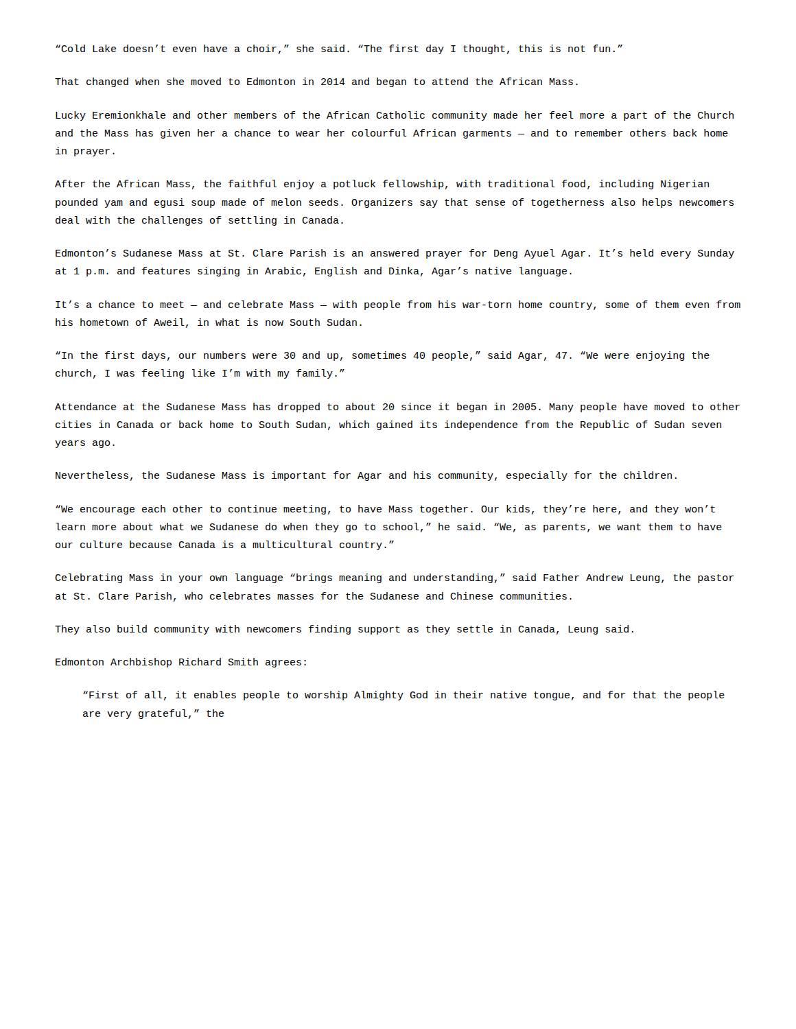“Cold Lake doesn’t even have a choir,” she said. “The first day I thought, this is not fun.”
That changed when she moved to Edmonton in 2014 and began to attend the African Mass.
Lucky Eremionkhale and other members of the African Catholic community made her feel more a part of the Church and the Mass has given her a chance to wear her colourful African garments — and to remember others back home in prayer.
After the African Mass, the faithful enjoy a potluck fellowship, with traditional food, including Nigerian pounded yam and egusi soup made of melon seeds. Organizers say that sense of togetherness also helps newcomers deal with the challenges of settling in Canada.
Edmonton’s Sudanese Mass at St. Clare Parish is an answered prayer for Deng Ayuel Agar. It’s held every Sunday at 1 p.m. and features singing in Arabic, English and Dinka, Agar’s native language.
It’s a chance to meet — and celebrate Mass — with people from his war-torn home country, some of them even from his hometown of Aweil, in what is now South Sudan.
“In the first days, our numbers were 30 and up, sometimes 40 people,” said Agar, 47. “We were enjoying the church, I was feeling like I’m with my family.”
Attendance at the Sudanese Mass has dropped to about 20 since it began in 2005. Many people have moved to other cities in Canada or back home to South Sudan, which gained its independence from the Republic of Sudan seven years ago.
Nevertheless, the Sudanese Mass is important for Agar and his community, especially for the children.
“We encourage each other to continue meeting, to have Mass together. Our kids, they’re here, and they won’t learn more about what we Sudanese do when they go to school,” he said. “We, as parents, we want them to have our culture because Canada is a multicultural country.”
Celebrating Mass in your own language “brings meaning and understanding,” said Father Andrew Leung, the pastor at St. Clare Parish, who celebrates masses for the Sudanese and Chinese communities.
They also build community with newcomers finding support as they settle in Canada, Leung said.
Edmonton Archbishop Richard Smith agrees:
“First of all, it enables people to worship Almighty God in their native tongue, and for that the people are very grateful,” the